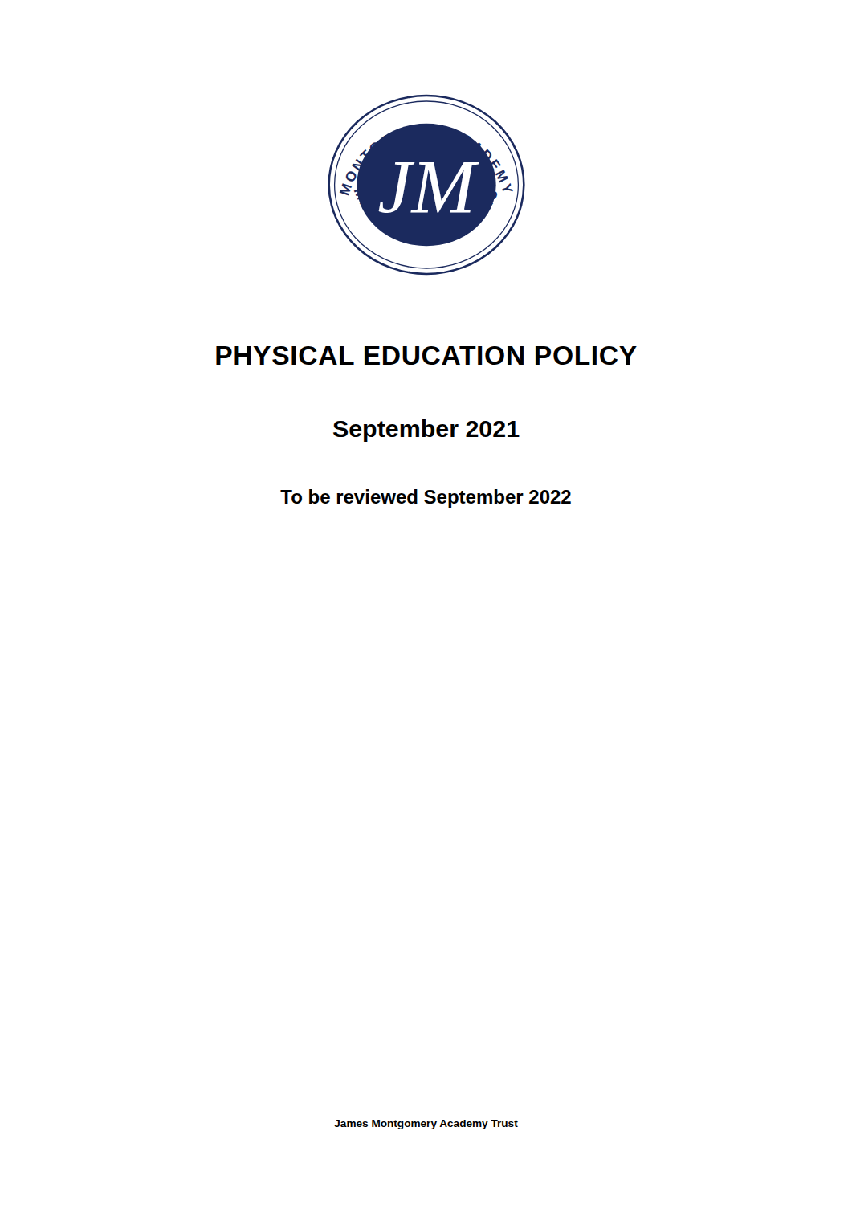James Montgomery Academy Trust logo JM MONTGOMERY ACADEMY JAMES TRUST
PHYSICAL EDUCATION POLICY
September 2021
To be reviewed September 2022
James Montgomery Academy Trust